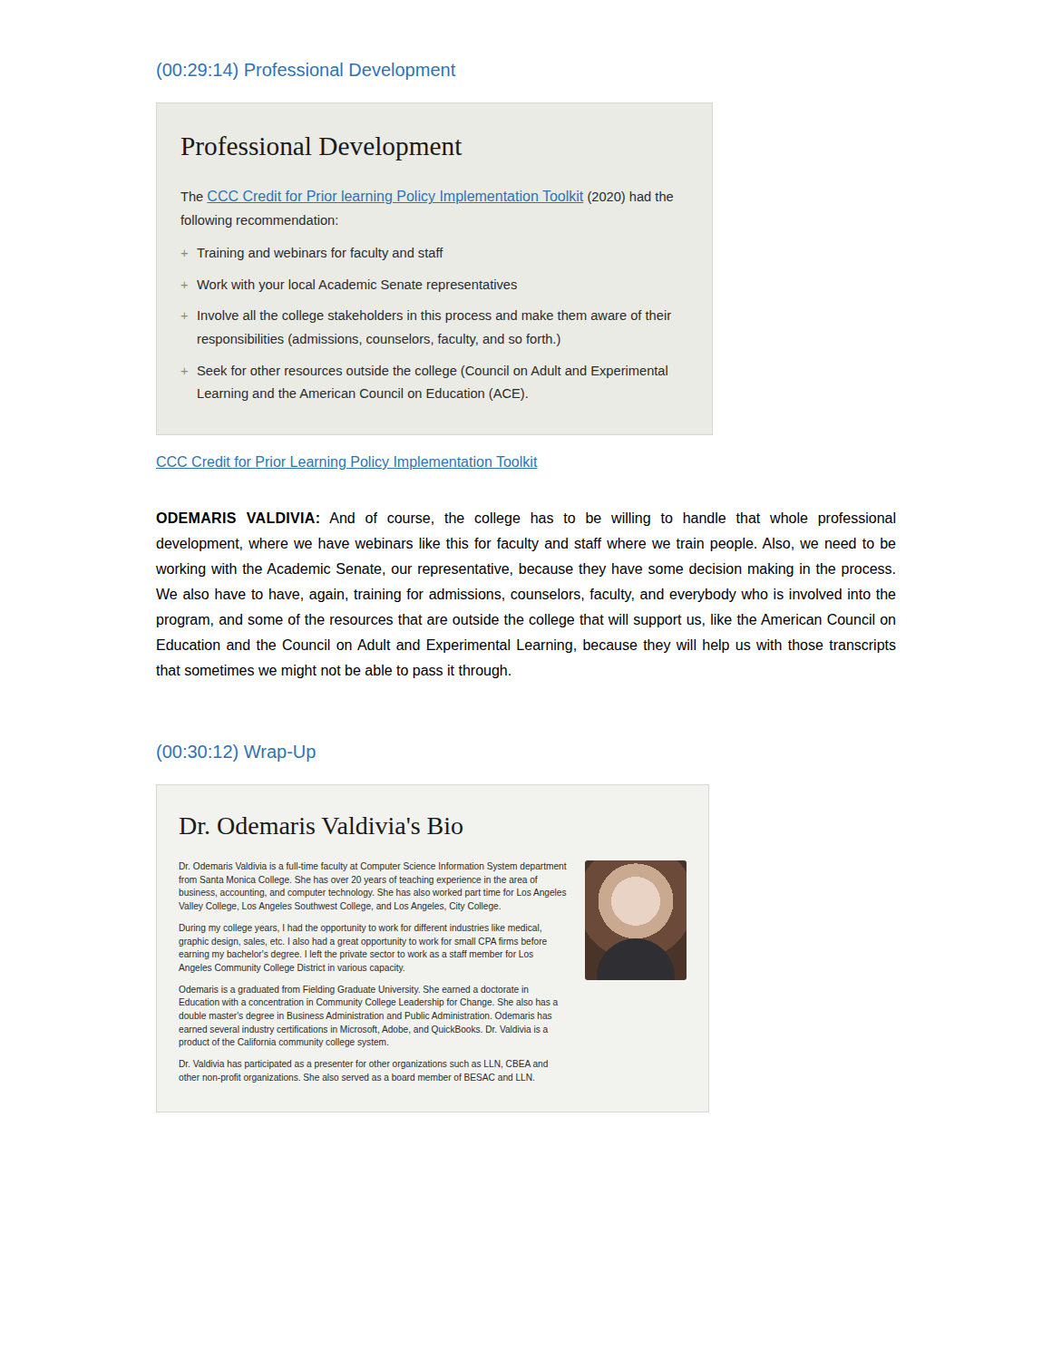(00:29:14) Professional Development
Professional Development
The CCC Credit for Prior learning Policy Implementation Toolkit (2020) had the following recommendation:
Training and webinars for faculty and staff
Work with your local Academic Senate representatives
Involve all the college stakeholders in this process and make them aware of their responsibilities (admissions, counselors, faculty, and so forth.)
Seek for other resources outside the college (Council on Adult and Experimental Learning and the American Council on Education (ACE).
CCC Credit for Prior Learning Policy Implementation Toolkit
ODEMARIS VALDIVIA: And of course, the college has to be willing to handle that whole professional development, where we have webinars like this for faculty and staff where we train people. Also, we need to be working with the Academic Senate, our representative, because they have some decision making in the process. We also have to have, again, training for admissions, counselors, faculty, and everybody who is involved into the program, and some of the resources that are outside the college that will support us, like the American Council on Education and the Council on Adult and Experimental Learning, because they will help us with those transcripts that sometimes we might not be able to pass it through.
(00:30:12) Wrap-Up
Dr. Odemaris Valdivia's Bio
Dr. Odemaris Valdivia is a full-time faculty at Computer Science Information System department from Santa Monica College. She has over 20 years of teaching experience in the area of business, accounting, and computer technology. She has also worked part time for Los Angeles Valley College, Los Angeles Southwest College, and Los Angeles, City College.
During my college years, I had the opportunity to work for different industries like medical, graphic design, sales, etc. I also had a great opportunity to work for small CPA firms before earning my bachelor's degree. I left the private sector to work as a staff member for Los Angeles Community College District in various capacity.
Odemaris is a graduated from Fielding Graduate University. She earned a doctorate in Education with a concentration in Community College Leadership for Change. She also has a double master's degree in Business Administration and Public Administration. Odemaris has earned several industry certifications in Microsoft, Adobe, and QuickBooks. Dr. Valdivia is a product of the California community college system.
Dr. Valdivia has participated as a presenter for other organizations such as LLN, CBEA and other non-profit organizations. She also served as a board member of BESAC and LLN.